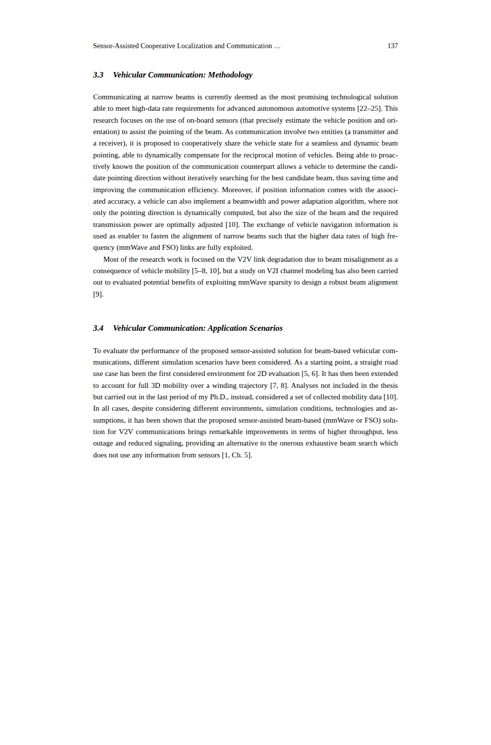Sensor-Assisted Cooperative Localization and Communication … 137
3.3 Vehicular Communication: Methodology
Communicating at narrow beams is currently deemed as the most promising technological solution able to meet high-data rate requirements for advanced autonomous automotive systems [22–25]. This research focuses on the use of on-board sensors (that precisely estimate the vehicle position and orientation) to assist the pointing of the beam. As communication involve two entities (a transmitter and a receiver), it is proposed to cooperatively share the vehicle state for a seamless and dynamic beam pointing, able to dynamically compensate for the reciprocal motion of vehicles. Being able to proactively known the position of the communication counterpart allows a vehicle to determine the candidate pointing direction without iteratively searching for the best candidate beam, thus saving time and improving the communication efficiency. Moreover, if position information comes with the associated accuracy, a vehicle can also implement a beamwidth and power adaptation algorithm, where not only the pointing direction is dynamically computed, but also the size of the beam and the required transmission power are optimally adjusted [10]. The exchange of vehicle navigation information is used as enabler to fasten the alignment of narrow beams such that the higher data rates of high frequency (mmWave and FSO) links are fully exploited.
Most of the research work is focused on the V2V link degradation due to beam misalignment as a consequence of vehicle mobility [5–8, 10], but a study on V2I channel modeling has also been carried out to evaluated potential benefits of exploiting mmWave sparsity to design a robust beam alignment [9].
3.4 Vehicular Communication: Application Scenarios
To evaluate the performance of the proposed sensor-assisted solution for beam-based vehicular communications, different simulation scenarios have been considered. As a starting point, a straight road use case has been the first considered environment for 2D evaluation [5, 6]. It has then been extended to account for full 3D mobility over a winding trajectory [7, 8]. Analyses not included in the thesis but carried out in the last period of my Ph.D., instead, considered a set of collected mobility data [10]. In all cases, despite considering different environments, simulation conditions, technologies and assumptions, it has been shown that the proposed sensor-assisted beam-based (mmWave or FSO) solution for V2V communications brings remarkable improvements in terms of higher throughput, less outage and reduced signaling, providing an alternative to the onerous exhaustive beam search which does not use any information from sensors [1, Ch. 5].